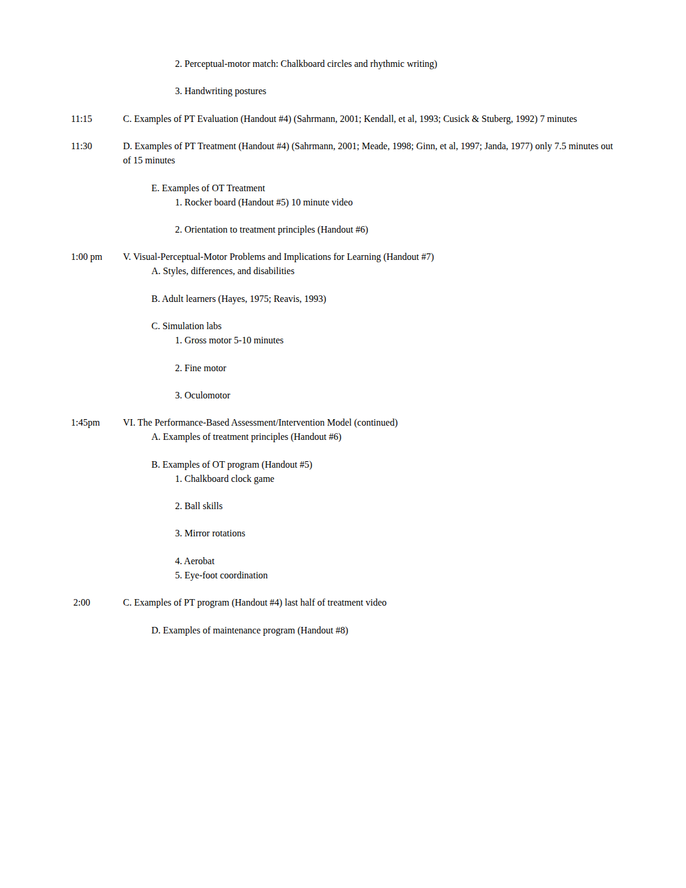2. Perceptual-motor match: Chalkboard circles and rhythmic writing)
3. Handwriting postures
11:15
C. Examples of PT Evaluation (Handout #4) (Sahrmann, 2001; Kendall, et al, 1993; Cusick & Stuberg, 1992) 7 minutes
11:30
D. Examples of PT Treatment (Handout #4) (Sahrmann, 2001; Meade, 1998; Ginn, et al, 1997; Janda, 1977) only 7.5 minutes out of 15 minutes
E. Examples of OT Treatment
1. Rocker board (Handout #5) 10 minute video
2. Orientation to treatment principles (Handout #6)
1:00 pm
V. Visual-Perceptual-Motor Problems and Implications for Learning (Handout #7)
A. Styles, differences, and disabilities
B. Adult learners (Hayes, 1975; Reavis, 1993)
C. Simulation labs
1. Gross motor 5-10 minutes
2. Fine motor
3. Oculomotor
1:45pm
VI. The Performance-Based Assessment/Intervention Model (continued)
A. Examples of treatment principles (Handout #6)
B. Examples of OT program (Handout #5)
1. Chalkboard clock game
2. Ball skills
3. Mirror rotations
4. Aerobat
5. Eye-foot coordination
2:00
C. Examples of PT program (Handout #4) last half of treatment video
D. Examples of maintenance program (Handout #8)